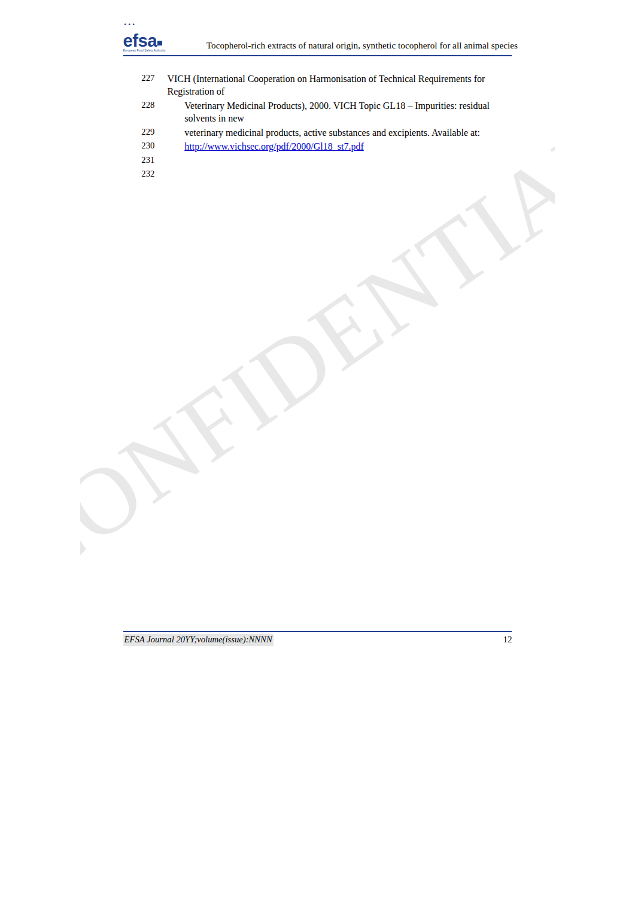CONFIDENTIAL
• • •efsa
European Food Safety Authority
Tocopherol-rich extracts of natural origin, synthetic tocopherol for all animal species
227
VICH (International Cooperation on Harmonisation of Technical Requirements for Registration of
228
Veterinary Medicinal Products), 2000. VICH Topic GL18 – Impurities: residual solvents in new
229
veterinary medicinal products, active substances and excipients. Available at:
230
http://www.vichsec.org/pdf/2000/Gl18_st7.pdf
231
232
EFSA Journal 20YY;volume(issue):NNNN
12